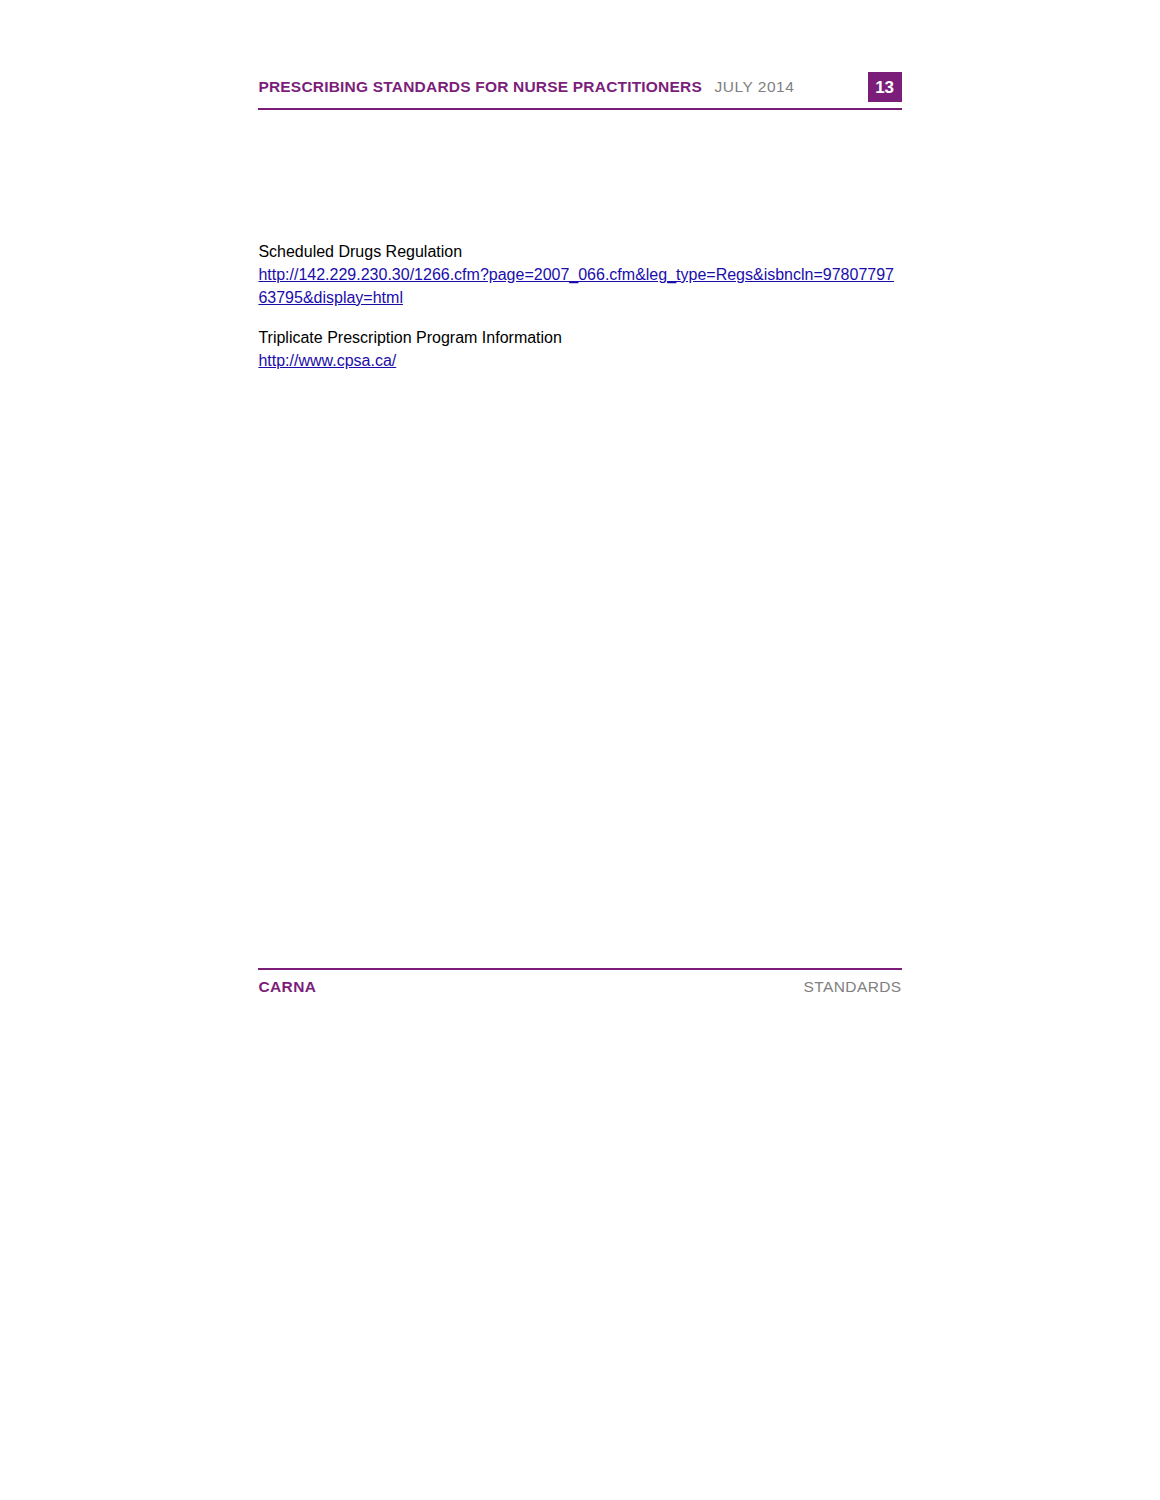Prescribing Standards for Nurse Practitioners July 2014
13
Scheduled Drugs Regulation http://142.229.230.30/1266.cfm?page=2007_066.cfm&leg_type=Regs&isbncln=9780779763795&display=html
Triplicate Prescription Program Information http://www.cpsa.ca/
CARNA
STANDARDS